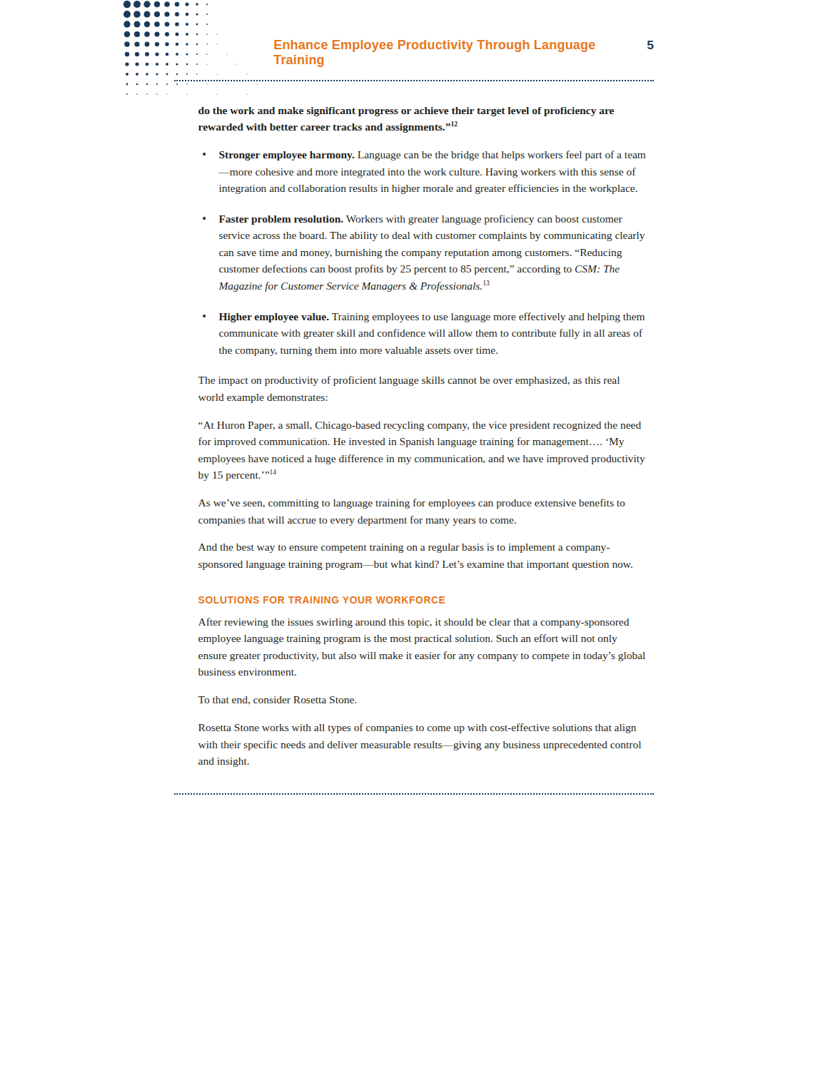Enhance Employee Productivity Through Language Training
5
do the work and make significant progress or achieve their target level of proficiency are rewarded with better career tracks and assignments.”12
Stronger employee harmony. Language can be the bridge that helps workers feel part of a team—more cohesive and more integrated into the work culture. Having workers with this sense of integration and collaboration results in higher morale and greater efficiencies in the workplace.
Faster problem resolution. Workers with greater language proficiency can boost customer service across the board. The ability to deal with customer complaints by communicating clearly can save time and money, burnishing the company reputation among customers. “Reducing customer defections can boost profits by 25 percent to 85 percent,” according to CSM: The Magazine for Customer Service Managers & Professionals.13
Higher employee value. Training employees to use language more effectively and helping them communicate with greater skill and confidence will allow them to contribute fully in all areas of the company, turning them into more valuable assets over time.
The impact on productivity of proficient language skills cannot be over emphasized, as this real world example demonstrates:
“At Huron Paper, a small, Chicago-based recycling company, the vice president recognized the need for improved communication. He invested in Spanish language training for management…. ‘My employees have noticed a huge difference in my communication, and we have improved productivity by 15 percent.’”14
As we’ve seen, committing to language training for employees can produce extensive benefits to companies that will accrue to every department for many years to come.
And the best way to ensure competent training on a regular basis is to implement a company-sponsored language training program—but what kind? Let’s examine that important question now.
Solutions for Training Your Workforce
After reviewing the issues swirling around this topic, it should be clear that a company-sponsored employee language training program is the most practical solution. Such an effort will not only ensure greater productivity, but also will make it easier for any company to compete in today’s global business environment.
To that end, consider Rosetta Stone.
Rosetta Stone works with all types of companies to come up with cost-effective solutions that align with their specific needs and deliver measurable results—giving any business unprecedented control and insight.